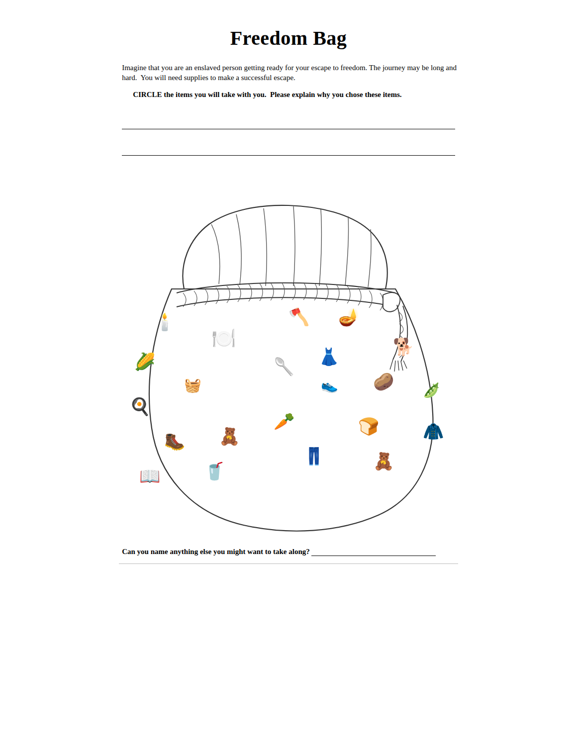Freedom Bag
Imagine that you are an enslaved person getting ready for your escape to freedom. The journey may be long and hard. You will need supplies to make a successful escape.
CIRCLE the items you will take with you. Please explain why you chose these items.
🕯️ 🍽️ 🪓 🪔 🌽 🥄 👗 🐕 🧺 👟 🥔 🫛 🍳 🥕 🍞 🧥 🥾 🧸 👖 🧸 📖 🥤
Can you name anything else you might want to take along?